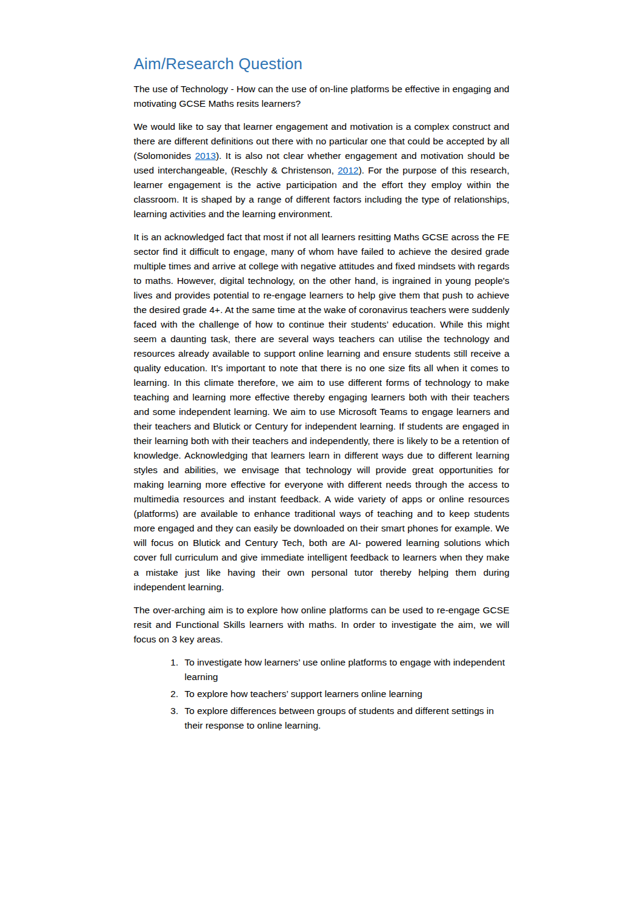Aim/Research Question
The use of Technology - How can the use of on-line platforms be effective in engaging and motivating GCSE Maths resits learners?
We would like to say that learner engagement and motivation is a complex construct and there are different definitions out there with no particular one that could be accepted by all (Solomonides 2013). It is also not clear whether engagement and motivation should be used interchangeable, (Reschly & Christenson, 2012). For the purpose of this research, learner engagement is the active participation and the effort they employ within the classroom. It is shaped by a range of different factors including the type of relationships, learning activities and the learning environment.
It is an acknowledged fact that most if not all learners resitting Maths GCSE across the FE sector find it difficult to engage, many of whom have failed to achieve the desired grade multiple times and arrive at college with negative attitudes and fixed mindsets with regards to maths. However, digital technology, on the other hand, is ingrained in young people's lives and provides potential to re-engage learners to help give them that push to achieve the desired grade 4+. At the same time at the wake of coronavirus teachers were suddenly faced with the challenge of how to continue their students’ education. While this might seem a daunting task, there are several ways teachers can utilise the technology and resources already available to support online learning and ensure students still receive a quality education. It’s important to note that there is no one size fits all when it comes to learning. In this climate therefore, we aim to use different forms of technology to make teaching and learning more effective thereby engaging learners both with their teachers and some independent learning. We aim to use Microsoft Teams to engage learners and their teachers and Blutick or Century for independent learning. If students are engaged in their learning both with their teachers and independently, there is likely to be a retention of knowledge. Acknowledging that learners learn in different ways due to different learning styles and abilities, we envisage that technology will provide great opportunities for making learning more effective for everyone with different needs through the access to multimedia resources and instant feedback. A wide variety of apps or online resources (platforms) are available to enhance traditional ways of teaching and to keep students more engaged and they can easily be downloaded on their smart phones for example. We will focus on Blutick and Century Tech, both are AI- powered learning solutions which cover full curriculum and give immediate intelligent feedback to learners when they make a mistake just like having their own personal tutor thereby helping them during independent learning.
The over-arching aim is to explore how online platforms can be used to re-engage GCSE resit and Functional Skills learners with maths. In order to investigate the aim, we will focus on 3 key areas.
To investigate how learners’ use online platforms to engage with independent learning
To explore how teachers’ support learners online learning
To explore differences between groups of students and different settings in their response to online learning.